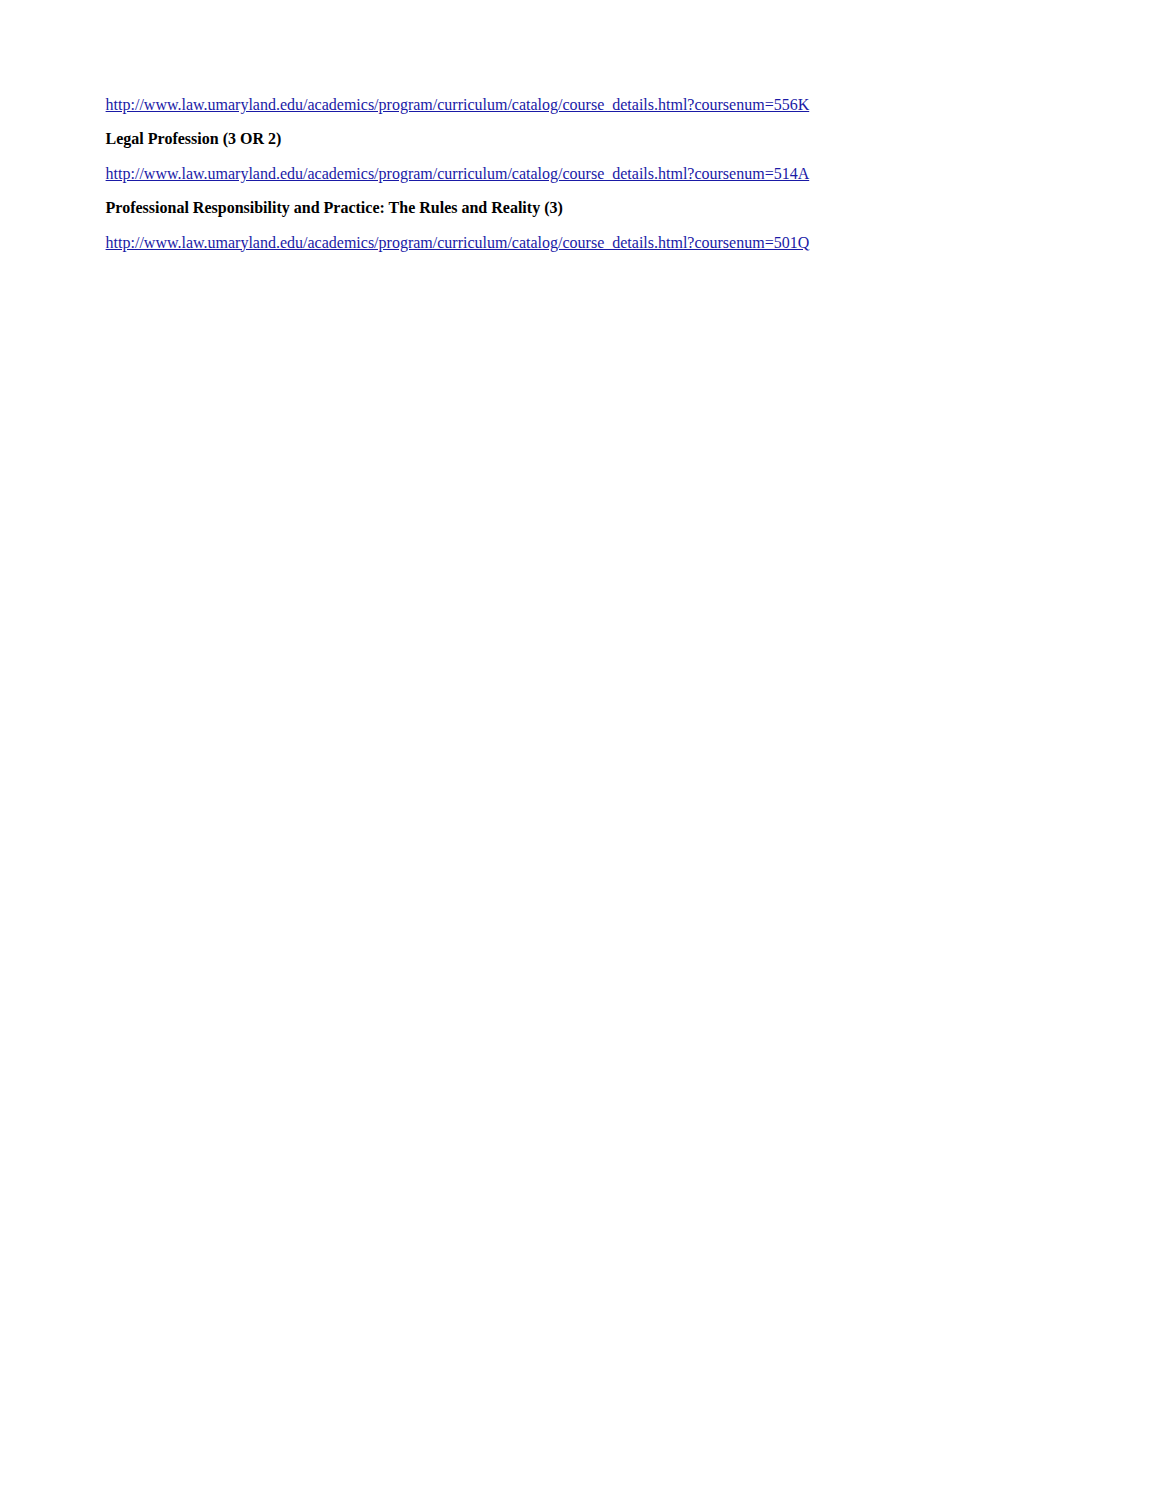http://www.law.umaryland.edu/academics/program/curriculum/catalog/course_details.html?coursenum=556K
Legal Profession (3 OR 2)
http://www.law.umaryland.edu/academics/program/curriculum/catalog/course_details.html?coursenum=514A
Professional Responsibility and Practice: The Rules and Reality (3)
http://www.law.umaryland.edu/academics/program/curriculum/catalog/course_details.html?coursenum=501Q